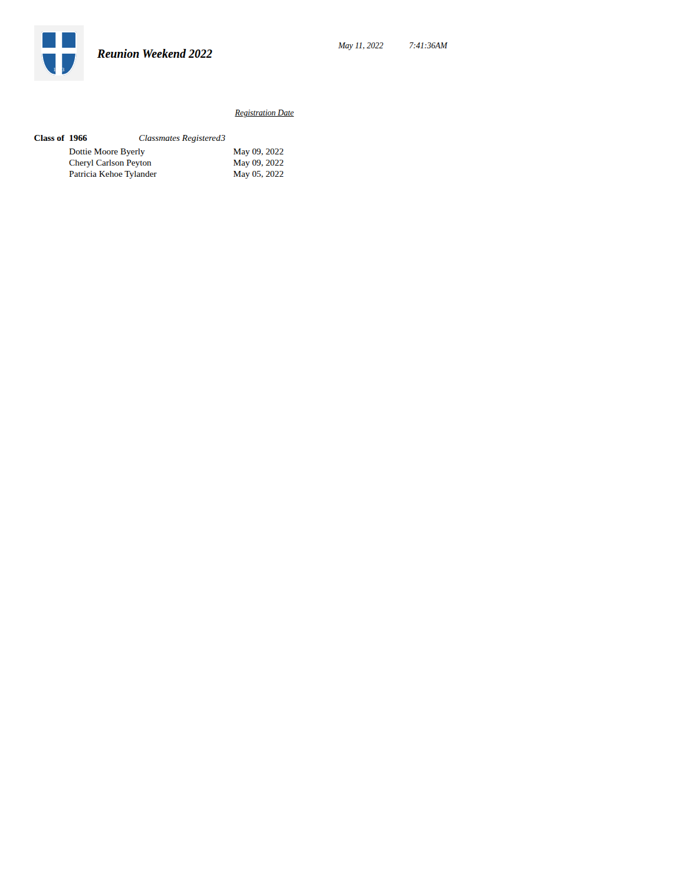1893
Reunion Weekend 2022
May 11, 2022 7:41:36AM
Registration Date
Class of 1966 Classmates Registered 3
| Dottie Moore Byerly | May 09, 2022 |
| Cheryl Carlson Peyton | May 09, 2022 |
| Patricia Kehoe Tylander | May 05, 2022 |